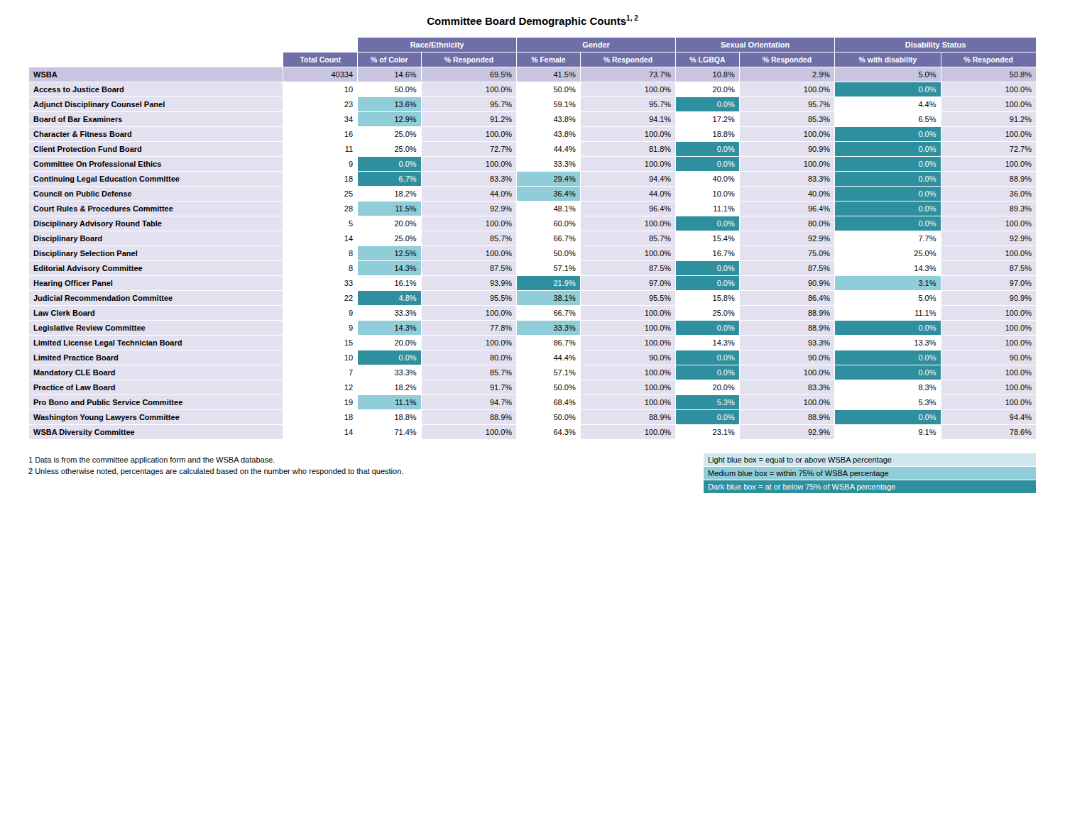Committee Board Demographic Counts1, 2
| | | Race/Ethnicity | Gender | Sexual Orientation | Disability Status |
| --- | --- | --- | --- | --- | --- |
| | Total Count | % of Color | % Responded | % Female | % Responded | % LGBQA | % Responded | % with disability | % Responded |
| WSBA | 40334 | 14.6% | 69.5% | 41.5% | 73.7% | 10.8% | 2.9% | 5.0% | 50.8% |
| Access to Justice Board | 10 | 50.0% | 100.0% | 50.0% | 100.0% | 20.0% | 100.0% | 0.0% | 100.0% |
| Adjunct Disciplinary Counsel Panel | 23 | 13.6% | 95.7% | 59.1% | 95.7% | 0.0% | 95.7% | 4.4% | 100.0% |
| Board of Bar Examiners | 34 | 12.9% | 91.2% | 43.8% | 94.1% | 17.2% | 85.3% | 6.5% | 91.2% |
| Character & Fitness Board | 16 | 25.0% | 100.0% | 43.8% | 100.0% | 18.8% | 100.0% | 0.0% | 100.0% |
| Client Protection Fund Board | 11 | 25.0% | 72.7% | 44.4% | 81.8% | 0.0% | 90.9% | 0.0% | 72.7% |
| Committee On Professional Ethics | 9 | 0.0% | 100.0% | 33.3% | 100.0% | 0.0% | 100.0% | 0.0% | 100.0% |
| Continuing Legal Education Committee | 18 | 6.7% | 83.3% | 29.4% | 94.4% | 40.0% | 83.3% | 0.0% | 88.9% |
| Council on Public Defense | 25 | 18.2% | 44.0% | 36.4% | 44.0% | 10.0% | 40.0% | 0.0% | 36.0% |
| Court Rules & Procedures Committee | 28 | 11.5% | 92.9% | 48.1% | 96.4% | 11.1% | 96.4% | 0.0% | 89.3% |
| Disciplinary Advisory Round Table | 5 | 20.0% | 100.0% | 60.0% | 100.0% | 0.0% | 80.0% | 0.0% | 100.0% |
| Disciplinary Board | 14 | 25.0% | 85.7% | 66.7% | 85.7% | 15.4% | 92.9% | 7.7% | 92.9% |
| Disciplinary Selection Panel | 8 | 12.5% | 100.0% | 50.0% | 100.0% | 16.7% | 75.0% | 25.0% | 100.0% |
| Editorial Advisory Committee | 8 | 14.3% | 87.5% | 57.1% | 87.5% | 0.0% | 87.5% | 14.3% | 87.5% |
| Hearing Officer Panel | 33 | 16.1% | 93.9% | 21.9% | 97.0% | 0.0% | 90.9% | 3.1% | 97.0% |
| Judicial Recommendation Committee | 22 | 4.8% | 95.5% | 38.1% | 95.5% | 15.8% | 86.4% | 5.0% | 90.9% |
| Law Clerk Board | 9 | 33.3% | 100.0% | 66.7% | 100.0% | 25.0% | 88.9% | 11.1% | 100.0% |
| Legislative Review Committee | 9 | 14.3% | 77.8% | 33.3% | 100.0% | 0.0% | 88.9% | 0.0% | 100.0% |
| Limited License Legal Technician Board | 15 | 20.0% | 100.0% | 86.7% | 100.0% | 14.3% | 93.3% | 13.3% | 100.0% |
| Limited Practice Board | 10 | 0.0% | 80.0% | 44.4% | 90.0% | 0.0% | 90.0% | 0.0% | 90.0% |
| Mandatory CLE Board | 7 | 33.3% | 85.7% | 57.1% | 100.0% | 0.0% | 100.0% | 0.0% | 100.0% |
| Practice of Law Board | 12 | 18.2% | 91.7% | 50.0% | 100.0% | 20.0% | 83.3% | 8.3% | 100.0% |
| Pro Bono and Public Service Committee | 19 | 11.1% | 94.7% | 68.4% | 100.0% | 5.3% | 100.0% | 5.3% | 100.0% |
| Washington Young Lawyers Committee | 18 | 18.8% | 88.9% | 50.0% | 88.9% | 0.0% | 88.9% | 0.0% | 94.4% |
| WSBA Diversity Committee | 14 | 71.4% | 100.0% | 64.3% | 100.0% | 23.1% | 92.9% | 9.1% | 78.6% |
1 Data is from the committee application form and the WSBA database.
2 Unless otherwise noted, percentages are calculated based on the number who responded to that question.
| Light blue box = equal to or above WSBA percentage |
| Medium blue box = within 75% of WSBA percentage |
| Dark blue box = at or below 75% of WSBA percentage |